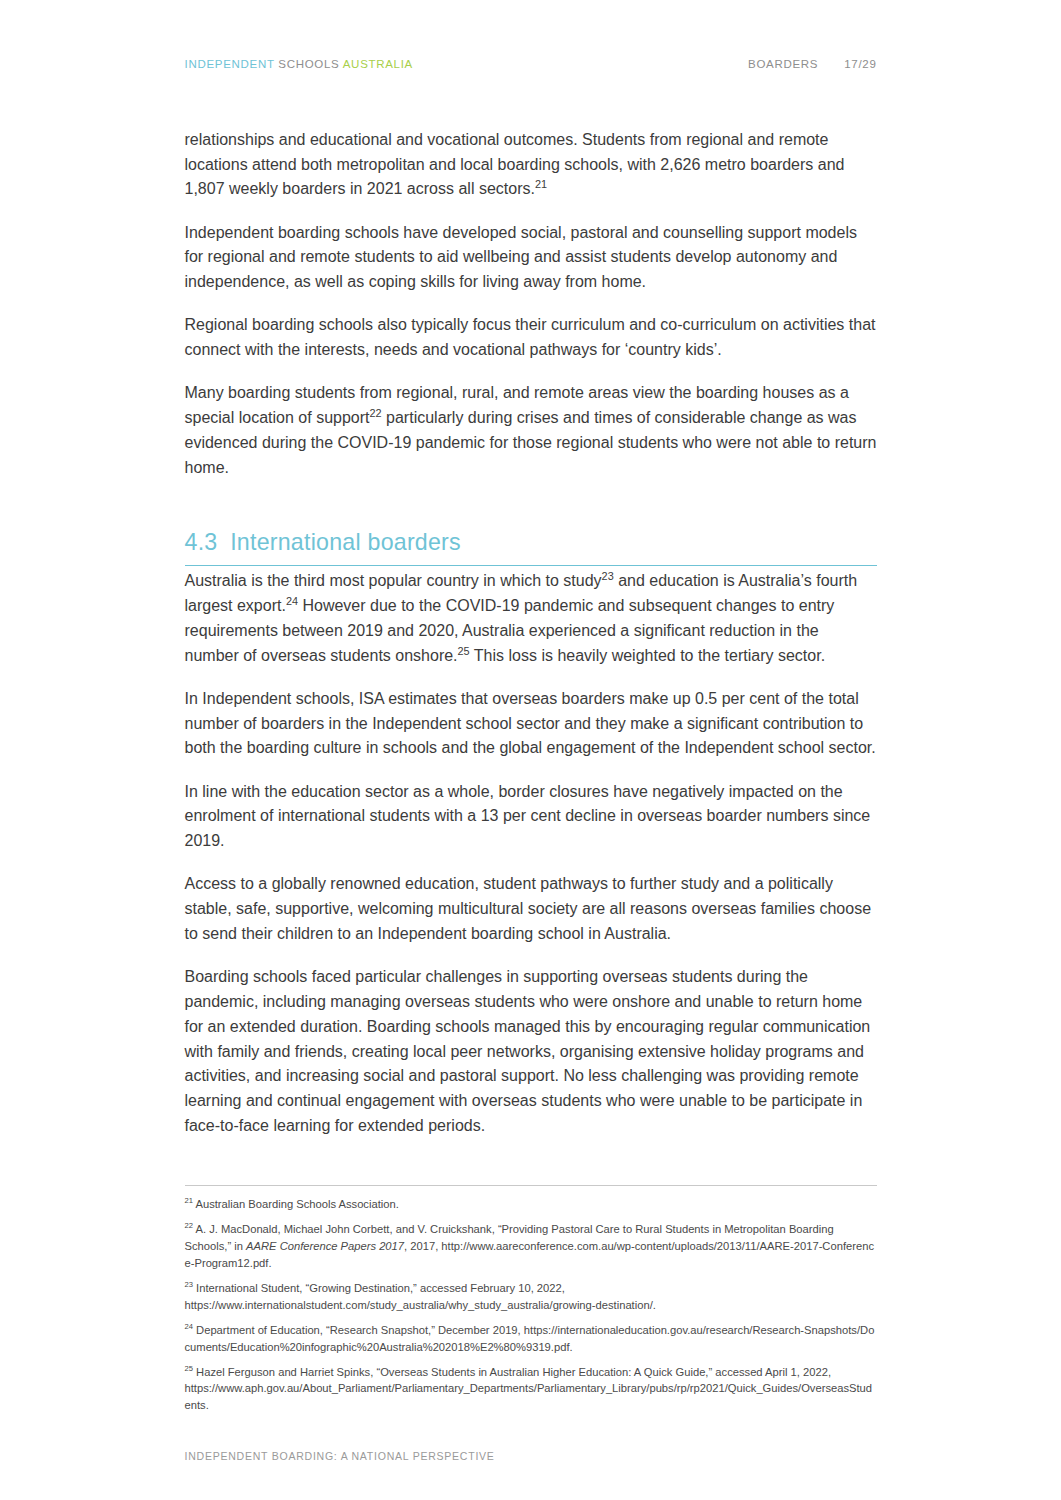INDEPENDENT SCHOOLS AUSTRALIA
BOARDERS 17/29
relationships and educational and vocational outcomes. Students from regional and remote locations attend both metropolitan and local boarding schools, with 2,626 metro boarders and 1,807 weekly boarders in 2021 across all sectors.21
Independent boarding schools have developed social, pastoral and counselling support models for regional and remote students to aid wellbeing and assist students develop autonomy and independence, as well as coping skills for living away from home.
Regional boarding schools also typically focus their curriculum and co-curriculum on activities that connect with the interests, needs and vocational pathways for ‘country kids’.
Many boarding students from regional, rural, and remote areas view the boarding houses as a special location of support22 particularly during crises and times of considerable change as was evidenced during the COVID-19 pandemic for those regional students who were not able to return home.
4.3 International boarders
Australia is the third most popular country in which to study23 and education is Australia’s fourth largest export.24 However due to the COVID-19 pandemic and subsequent changes to entry requirements between 2019 and 2020, Australia experienced a significant reduction in the number of overseas students onshore.25 This loss is heavily weighted to the tertiary sector.
In Independent schools, ISA estimates that overseas boarders make up 0.5 per cent of the total number of boarders in the Independent school sector and they make a significant contribution to both the boarding culture in schools and the global engagement of the Independent school sector.
In line with the education sector as a whole, border closures have negatively impacted on the enrolment of international students with a 13 per cent decline in overseas boarder numbers since 2019.
Access to a globally renowned education, student pathways to further study and a politically stable, safe, supportive, welcoming multicultural society are all reasons overseas families choose to send their children to an Independent boarding school in Australia.
Boarding schools faced particular challenges in supporting overseas students during the pandemic, including managing overseas students who were onshore and unable to return home for an extended duration. Boarding schools managed this by encouraging regular communication with family and friends, creating local peer networks, organising extensive holiday programs and activities, and increasing social and pastoral support. No less challenging was providing remote learning and continual engagement with overseas students who were unable to be participate in face-to-face learning for extended periods.
21 Australian Boarding Schools Association.
22 A. J. MacDonald, Michael John Corbett, and V. Cruickshank, “Providing Pastoral Care to Rural Students in Metropolitan Boarding Schools,” in AARE Conference Papers 2017, 2017, http://www.aareconference.com.au/wp-content/uploads/2013/11/AARE-2017-Conference-Program12.pdf.
23 International Student, “Growing Destination,” accessed February 10, 2022,
https://www.internationalstudent.com/study_australia/why_study_australia/growing-destination/.
24 Department of Education, “Research Snapshot,” December 2019, https://internationaleducation.gov.au/research/Research-Snapshots/Documents/Education%20infographic%20Australia%202018%E2%80%9319.pdf.
25 Hazel Ferguson and Harriet Spinks, “Overseas Students in Australian Higher Education: A Quick Guide,” accessed April 1, 2022,
https://www.aph.gov.au/About_Parliament/Parliamentary_Departments/Parliamentary_Library/pubs/rp/rp2021/Quick_Guides/OverseasStudents.
INDEPENDENT BOARDING: A NATIONAL PERSPECTIVE